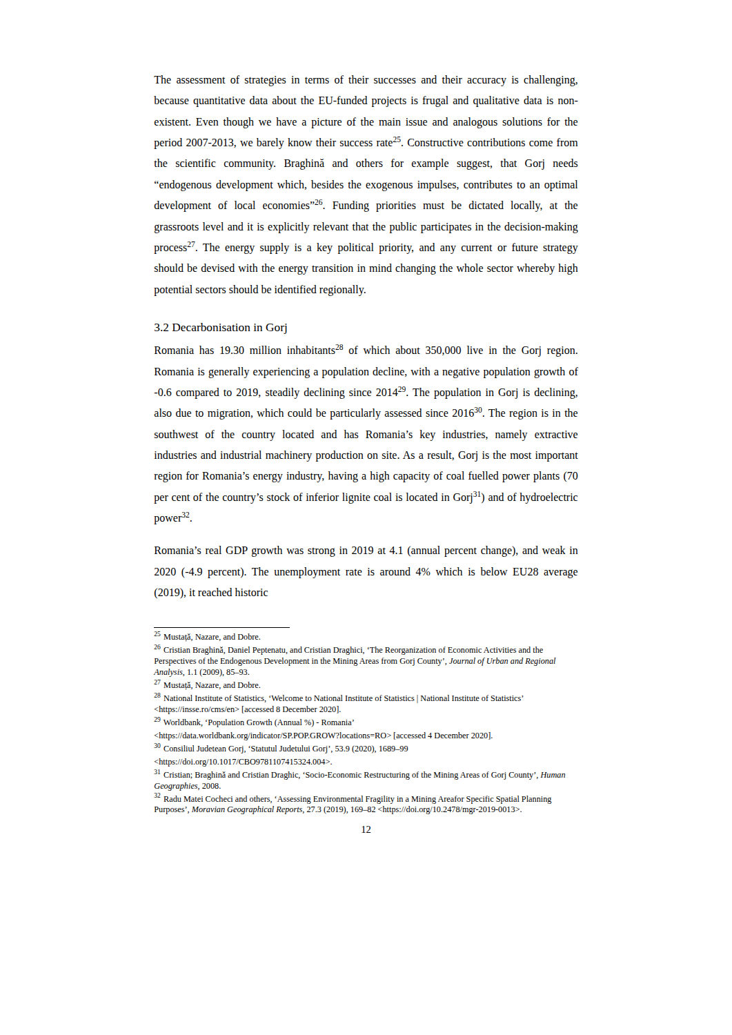The assessment of strategies in terms of their successes and their accuracy is challenging, because quantitative data about the EU-funded projects is frugal and qualitative data is non-existent. Even though we have a picture of the main issue and analogous solutions for the period 2007-2013, we barely know their success rate25. Constructive contributions come from the scientific community. Braghină and others for example suggest, that Gorj needs “endogenous development which, besides the exogenous impulses, contributes to an optimal development of local economies”26. Funding priorities must be dictated locally, at the grassroots level and it is explicitly relevant that the public participates in the decision-making process27. The energy supply is a key political priority, and any current or future strategy should be devised with the energy transition in mind changing the whole sector whereby high potential sectors should be identified regionally.
3.2 Decarbonisation in Gorj
Romania has 19.30 million inhabitants28 of which about 350,000 live in the Gorj region. Romania is generally experiencing a population decline, with a negative population growth of -0.6 compared to 2019, steadily declining since 201429. The population in Gorj is declining, also due to migration, which could be particularly assessed since 201630. The region is in the southwest of the country located and has Romania’s key industries, namely extractive industries and industrial machinery production on site. As a result, Gorj is the most important region for Romania’s energy industry, having a high capacity of coal fuelled power plants (70 per cent of the country’s stock of inferior lignite coal is located in Gorj31) and of hydroelectric power32.
Romania’s real GDP growth was strong in 2019 at 4.1 (annual percent change), and weak in 2020 (-4.9 percent). The unemployment rate is around 4% which is below EU28 average (2019), it reached historic
25 Mustață, Nazare, and Dobre.
26 Cristian Braghină, Daniel Peptenatu, and Cristian Draghici, ‘The Reorganization of Economic Activities and the Perspectives of the Endogenous Development in the Mining Areas from Gorj County’, Journal of Urban and Regional Analysis, 1.1 (2009), 85–93.
27 Mustață, Nazare, and Dobre.
28 National Institute of Statistics, ‘Welcome to National Institute of Statistics | National Institute of Statistics’ <https://insse.ro/cms/en> [accessed 8 December 2020].
29 Worldbank, ‘Population Growth (Annual %) - Romania’
<https://data.worldbank.org/indicator/SP.POP.GROW?locations=RO> [accessed 4 December 2020].
30 Consiliul Judetean Gorj, ‘Statutul Judetului Gorj’, 53.9 (2020), 1689–99
<https://doi.org/10.1017/CBO9781107415324.004>.
31 Cristian; Braghină and Cristian Draghic, ‘Socio-Economic Restructuring of the Mining Areas of Gorj County’, Human Geographies, 2008.
32 Radu Matei Cocheci and others, ‘Assessing Environmental Fragility in a Mining Areafor Specific Spatial Planning Purposes’, Moravian Geographical Reports, 27.3 (2019), 169–82 <https://doi.org/10.2478/mgr-2019-0013>.
12